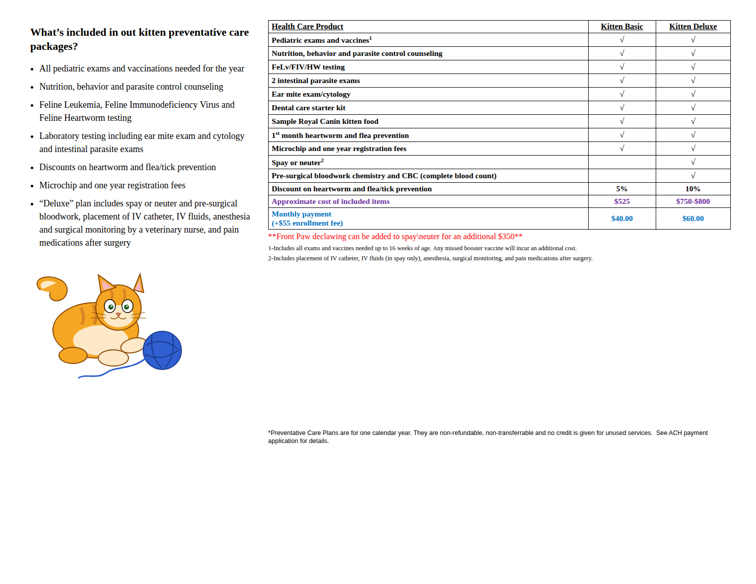What’s included in out kitten preventative care packages?
All pediatric exams and vaccinations needed for the year
Nutrition, behavior and parasite control counseling
Feline Leukemia, Feline Immunodeficiency Virus and Feline Heartworm testing
Laboratory testing including ear mite exam and cytology and intestinal parasite exams
Discounts on heartworm and flea/tick prevention
Microchip and one year registration fees
“Deluxe” plan includes spay or neuter and pre-surgical bloodwork, placement of IV catheter, IV fluids, anesthesia and surgical monitoring by a veterinary nurse, and pain medications after surgery
| Health Care Product | Kitten Basic | Kitten Deluxe |
| --- | --- | --- |
| Pediatric exams and vaccines 1 | √ | √ |
| Nutrition, behavior and parasite control counseling | √ | √ |
| FeLv/FIV/HW testing | √ | √ |
| 2 intestinal parasite exams | √ | √ |
| Ear mite exam/cytology | √ | √ |
| Dental care starter kit | √ | √ |
| Sample Royal Canin kitten food | √ | √ |
| 1 st month heartworm and flea prevention | √ | √ |
| Microchip and one year registration fees | √ | √ |
| Spay or neuter 2 | | √ |
| Pre-surgical bloodwork chemistry and CBC (complete blood count) | | √ |
| Discount on heartworm and flea/tick prevention | 5% | 10% |
| Approximate cost of included items | $525 | $750-$800 |
| Monthly payment (+$55 enrollment fee) | $40.00 | $60.00 |
**Front Paw declawing can be added to spay\neuter for an additional $350**
1-Includes all exams and vaccines needed up to 16 weeks of age. Any missed booster vaccine will incur an additional cost.
2-Includes placement of IV catheter, IV fluids (in spay only), anesthesia, surgical monitoring, and pain medications after surgery.
*Preventative Care Plans are for one calendar year. They are non-refundable, non-transferrable and no credit is given for unused services. See ACH payment application for details.